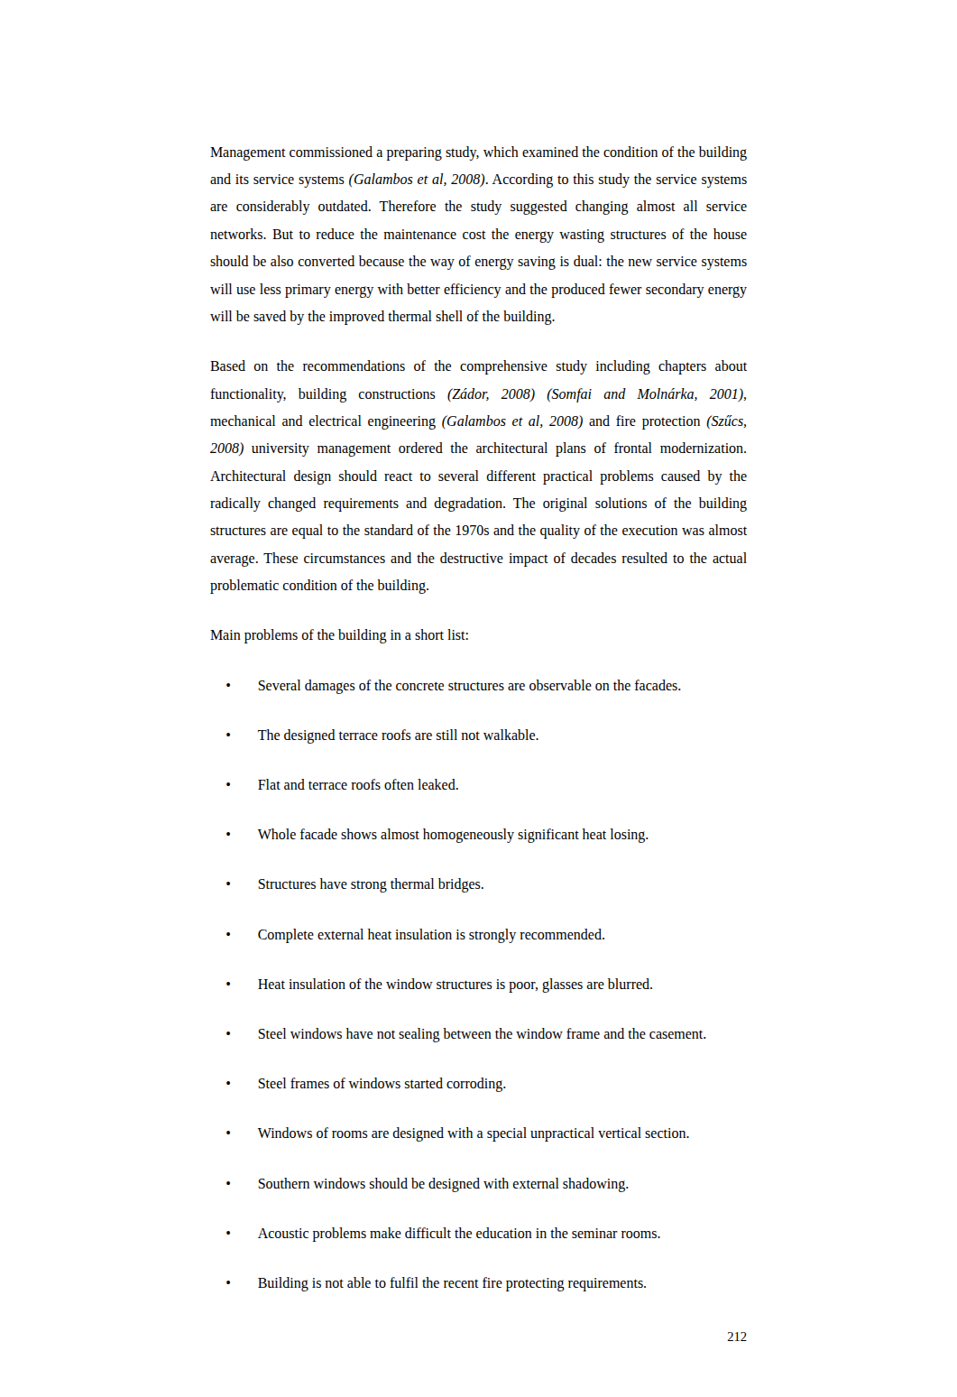Management commissioned a preparing study, which examined the condition of the building and its service systems (Galambos et al, 2008). According to this study the service systems are considerably outdated. Therefore the study suggested changing almost all service networks. But to reduce the maintenance cost the energy wasting structures of the house should be also converted because the way of energy saving is dual: the new service systems will use less primary energy with better efficiency and the produced fewer secondary energy will be saved by the improved thermal shell of the building.
Based on the recommendations of the comprehensive study including chapters about functionality, building constructions (Zádor, 2008) (Somfai and Molnárka, 2001), mechanical and electrical engineering (Galambos et al, 2008) and fire protection (Szűcs, 2008) university management ordered the architectural plans of frontal modernization. Architectural design should react to several different practical problems caused by the radically changed requirements and degradation. The original solutions of the building structures are equal to the standard of the 1970s and the quality of the execution was almost average. These circumstances and the destructive impact of decades resulted to the actual problematic condition of the building.
Main problems of the building in a short list:
Several damages of the concrete structures are observable on the facades.
The designed terrace roofs are still not walkable.
Flat and terrace roofs often leaked.
Whole facade shows almost homogeneously significant heat losing.
Structures have strong thermal bridges.
Complete external heat insulation is strongly recommended.
Heat insulation of the window structures is poor, glasses are blurred.
Steel windows have not sealing between the window frame and the casement.
Steel frames of windows started corroding.
Windows of rooms are designed with a special unpractical vertical section.
Southern windows should be designed with external shadowing.
Acoustic problems make difficult the education in the seminar rooms.
Building is not able to fulfil the recent fire protecting requirements.
212